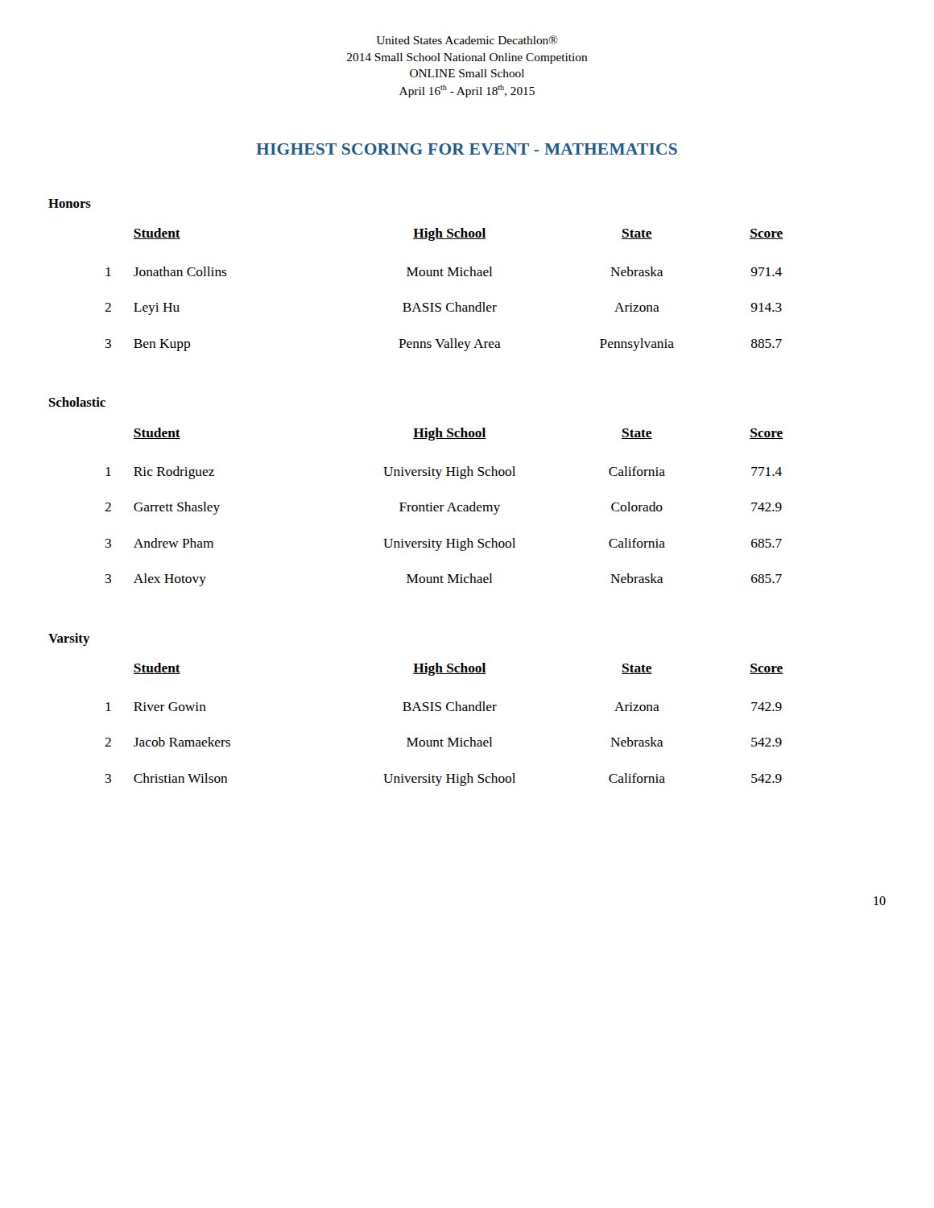United States Academic Decathlon®
2014 Small School National Online Competition
ONLINE Small School
April 16th - April 18th, 2015
HIGHEST SCORING FOR EVENT - MATHEMATICS
Honors
| | Student | High School | State | Score |
| --- | --- | --- | --- | --- |
| 1 | Jonathan Collins | Mount Michael | Nebraska | 971.4 |
| 2 | Leyi Hu | BASIS Chandler | Arizona | 914.3 |
| 3 | Ben Kupp | Penns Valley Area | Pennsylvania | 885.7 |
Scholastic
| | Student | High School | State | Score |
| --- | --- | --- | --- | --- |
| 1 | Ric Rodriguez | University High School | California | 771.4 |
| 2 | Garrett Shasley | Frontier Academy | Colorado | 742.9 |
| 3 | Andrew Pham | University High School | California | 685.7 |
| 3 | Alex Hotovy | Mount Michael | Nebraska | 685.7 |
Varsity
| | Student | High School | State | Score |
| --- | --- | --- | --- | --- |
| 1 | River Gowin | BASIS Chandler | Arizona | 742.9 |
| 2 | Jacob Ramaekers | Mount Michael | Nebraska | 542.9 |
| 3 | Christian Wilson | University High School | California | 542.9 |
10